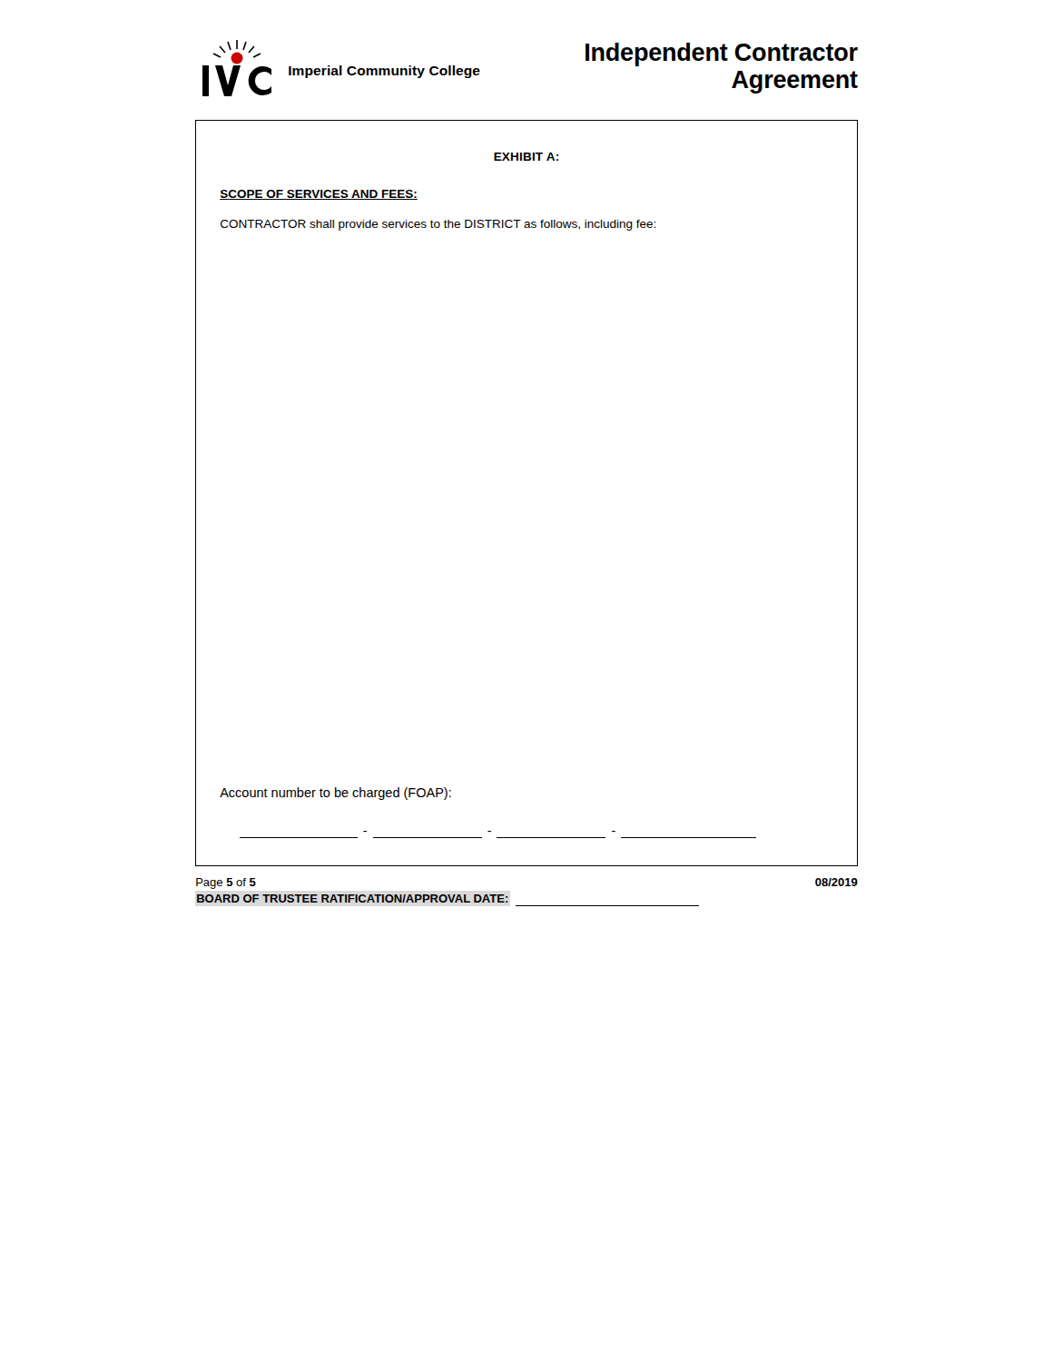Imperial Community College
Independent Contractor
Agreement
EXHIBIT A:
SCOPE OF SERVICES AND FEES:
CONTRACTOR shall provide services to the DISTRICT as follows, including fee:
Account number to be charged (FOAP):
- - -
Page 5 of 5
08/2019
BOARD OF TRUSTEE RATIFICATION/APPROVAL DATE: